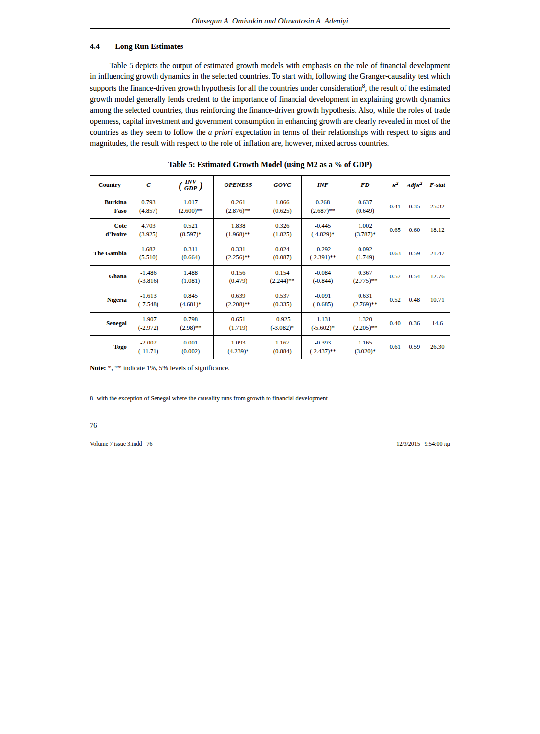Olusegun A. Omisakin and Oluwatosin A. Adeniyi
4.4 Long Run Estimates
Table 5 depicts the output of estimated growth models with emphasis on the role of financial development in influencing growth dynamics in the selected countries. To start with, following the Granger-causality test which supports the finance-driven growth hypothesis for all the countries under consideration8, the result of the estimated growth model generally lends credent to the importance of financial development in explaining growth dynamics among the selected countries, thus reinforcing the finance-driven growth hypothesis. Also, while the roles of trade openness, capital investment and government consumption in enhancing growth are clearly revealed in most of the countries as they seem to follow the a priori expectation in terms of their relationships with respect to signs and magnitudes, the result with respect to the role of inflation are, however, mixed across countries.
Table 5: Estimated Growth Model (using M2 as a % of GDP)
| Country | C | ( INV GDP ) | OPENESS | GOVC | INF | FD | R 2 | AdjR 2 | F-stat |
| --- | --- | --- | --- | --- | --- | --- | --- | --- | --- |
| Burkina Faso | 0.793 (4.857) | 1.017 (2.600)** | 0.261 (2.876)** | 1.066 (0.625) | 0.268 (2.687)** | 0.637 (0.649) | 0.41 | 0.35 | 25.32 |
| Cote d’Ivoire | 4.703 (3.925) | 0.521 (8.597)* | 1.838 (1.968)** | 0.326 (1.825) | -0.445 (-4.829)* | 1.002 (3.787)* | 0.65 | 0.60 | 18.12 |
| The Gambia | 1.682 (5.510) | 0.311 (0.664) | 0.331 (2.256)** | 0.024 (0.087) | -0.292 (-2.391)** | 0.092 (1.749) | 0.63 | 0.59 | 21.47 |
| Ghana | -1.486 (-3.816) | 1.488 (1.081) | 0.156 (0.479) | 0.154 (2.244)** | -0.084 (-0.844) | 0.367 (2.775)** | 0.57 | 0.54 | 12.76 |
| Nigeria | -1.613 (-7.548) | 0.845 (4.681)* | 0.639 (2.208)** | 0.537 (0.335) | -0.091 (-0.685) | 0.631 (2.769)** | 0.52 | 0.48 | 10.71 |
| Senegal | -1.907 (-2.972) | 0.798 (2.98)** | 0.651 (1.719) | -0.925 (-3.082)* | -1.131 (-5.602)* | 1.320 (2.205)** | 0.40 | 0.36 | 14.6 |
| Togo | -2.002 (-11.71) | 0.001 (0.002) | 1.093 (4.239)* | 1.167 (0.884) | -0.393 (-2.437)** | 1.165 (3.020)* | 0.61 | 0.59 | 26.30 |
Note: *, ** indicate 1%, 5% levels of significance.
8 with the exception of Senegal where the causality runs from growth to financial development
76
Volume 7 issue 3.indd 76 12/3/2015 9:54:00 πμ